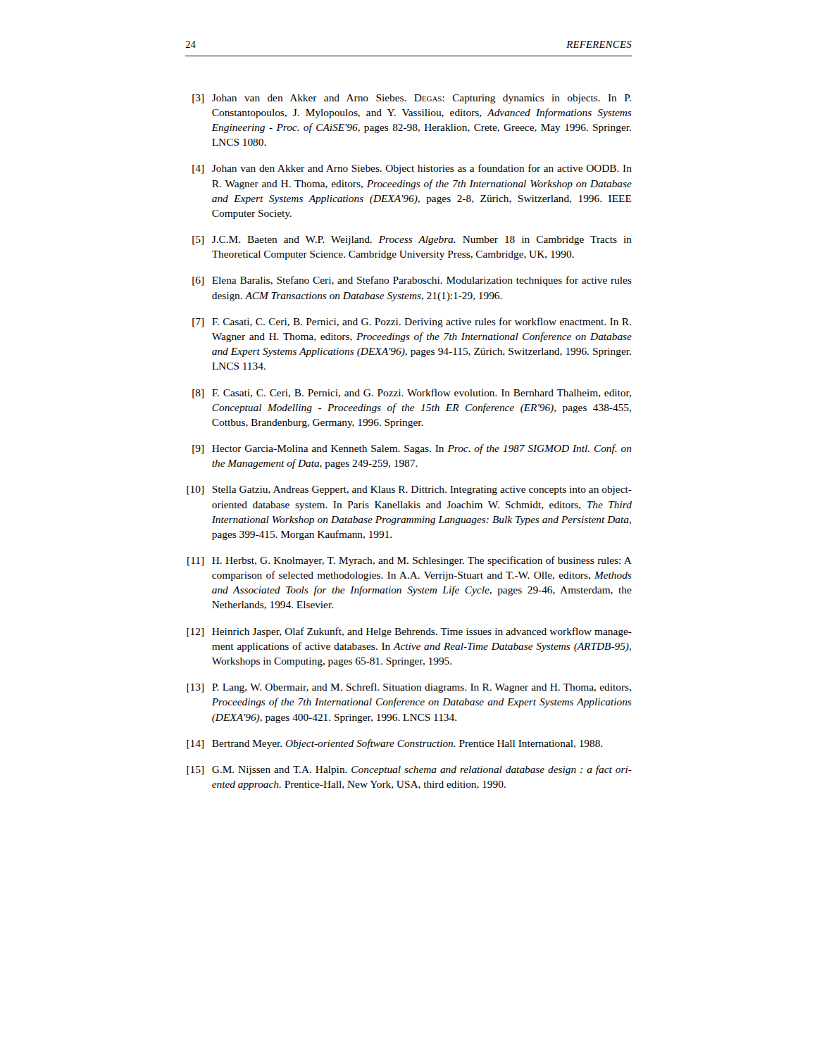24 REFERENCES
[3] Johan van den Akker and Arno Siebes. Degas: Capturing dynamics in objects. In P. Constantopoulos, J. Mylopoulos, and Y. Vassiliou, editors, Advanced Informations Systems Engineering - Proc. of CAiSE'96, pages 82-98, Heraklion, Crete, Greece, May 1996. Springer. LNCS 1080.
[4] Johan van den Akker and Arno Siebes. Object histories as a foundation for an active OODB. In R. Wagner and H. Thoma, editors, Proceedings of the 7th International Workshop on Database and Expert Systems Applications (DEXA'96), pages 2-8, Zürich, Switzerland, 1996. IEEE Computer Society.
[5] J.C.M. Baeten and W.P. Weijland. Process Algebra. Number 18 in Cambridge Tracts in Theoretical Computer Science. Cambridge University Press, Cambridge, UK, 1990.
[6] Elena Baralis, Stefano Ceri, and Stefano Paraboschi. Modularization techniques for active rules design. ACM Transactions on Database Systems, 21(1):1-29, 1996.
[7] F. Casati, C. Ceri, B. Pernici, and G. Pozzi. Deriving active rules for workflow enactment. In R. Wagner and H. Thoma, editors, Proceedings of the 7th International Conference on Database and Expert Systems Applications (DEXA'96), pages 94-115, Zürich, Switzerland, 1996. Springer. LNCS 1134.
[8] F. Casati, C. Ceri, B. Pernici, and G. Pozzi. Workflow evolution. In Bernhard Thalheim, editor, Conceptual Modelling - Proceedings of the 15th ER Conference (ER'96), pages 438-455, Cottbus, Brandenburg, Germany, 1996. Springer.
[9] Hector Garcia-Molina and Kenneth Salem. Sagas. In Proc. of the 1987 SIGMOD Intl. Conf. on the Management of Data, pages 249-259, 1987.
[10] Stella Gatziu, Andreas Geppert, and Klaus R. Dittrich. Integrating active concepts into an object-oriented database system. In Paris Kanellakis and Joachim W. Schmidt, editors, The Third International Workshop on Database Programming Languages: Bulk Types and Persistent Data, pages 399-415. Morgan Kaufmann, 1991.
[11] H. Herbst, G. Knolmayer, T. Myrach, and M. Schlesinger. The specification of business rules: A comparison of selected methodologies. In A.A. Verrijn-Stuart and T.-W. Olle, editors, Methods and Associated Tools for the Information System Life Cycle, pages 29-46, Amsterdam, the Netherlands, 1994. Elsevier.
[12] Heinrich Jasper, Olaf Zukunft, and Helge Behrends. Time issues in advanced workflow management applications of active databases. In Active and Real-Time Database Systems (ARTDB-95), Workshops in Computing, pages 65-81. Springer, 1995.
[13] P. Lang, W. Obermair, and M. Schrefl. Situation diagrams. In R. Wagner and H. Thoma, editors, Proceedings of the 7th International Conference on Database and Expert Systems Applications (DEXA'96), pages 400-421. Springer, 1996. LNCS 1134.
[14] Bertrand Meyer. Object-oriented Software Construction. Prentice Hall International, 1988.
[15] G.M. Nijssen and T.A. Halpin. Conceptual schema and relational database design : a fact oriented approach. Prentice-Hall, New York, USA, third edition, 1990.